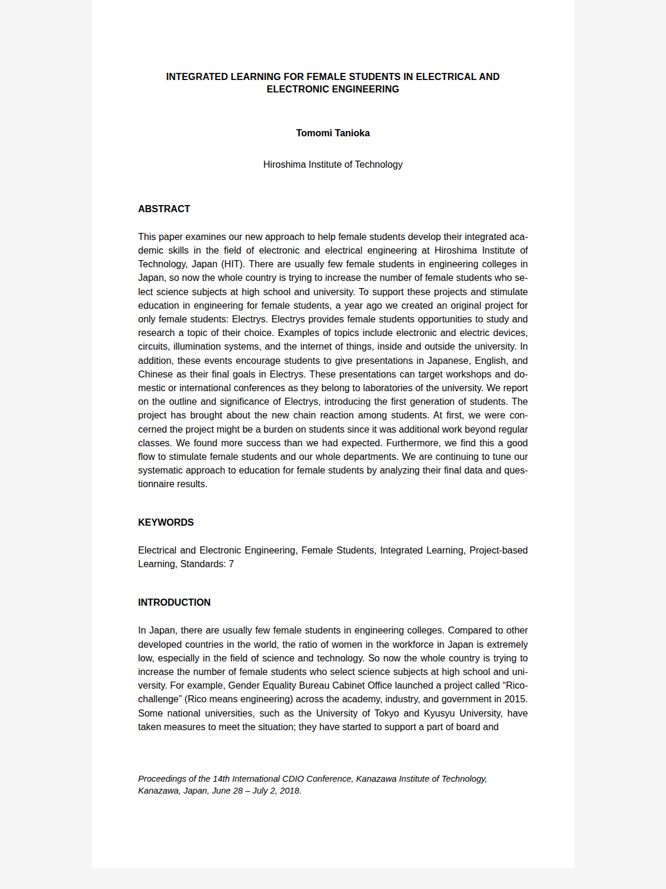Integrated Learning for Female Students in Electrical and Electronic Engineering
Tomomi Tanioka
Hiroshima Institute of Technology
Abstract
This paper examines our new approach to help female students develop their integrated academic skills in the field of electronic and electrical engineering at Hiroshima Institute of Technology, Japan (HIT). There are usually few female students in engineering colleges in Japan, so now the whole country is trying to increase the number of female students who select science subjects at high school and university. To support these projects and stimulate education in engineering for female students, a year ago we created an original project for only female students: Electrys. Electrys provides female students opportunities to study and research a topic of their choice. Examples of topics include electronic and electric devices, circuits, illumination systems, and the internet of things, inside and outside the university. In addition, these events encourage students to give presentations in Japanese, English, and Chinese as their final goals in Electrys. These presentations can target workshops and domestic or international conferences as they belong to laboratories of the university. We report on the outline and significance of Electrys, introducing the first generation of students. The project has brought about the new chain reaction among students. At first, we were concerned the project might be a burden on students since it was additional work beyond regular classes. We found more success than we had expected. Furthermore, we find this a good flow to stimulate female students and our whole departments. We are continuing to tune our systematic approach to education for female students by analyzing their final data and questionnaire results.
Keywords
Electrical and Electronic Engineering, Female Students, Integrated Learning, Project-based Learning, Standards: 7
Introduction
In Japan, there are usually few female students in engineering colleges. Compared to other developed countries in the world, the ratio of women in the workforce in Japan is extremely low, especially in the field of science and technology. So now the whole country is trying to increase the number of female students who select science subjects at high school and university. For example, Gender Equality Bureau Cabinet Office launched a project called “Rico-challenge” (Rico means engineering) across the academy, industry, and government in 2015. Some national universities, such as the University of Tokyo and Kyusyu University, have taken measures to meet the situation; they have started to support a part of board and
Proceedings of the 14th International CDIO Conference, Kanazawa Institute of Technology,
Kanazawa, Japan, June 28 – July 2, 2018.